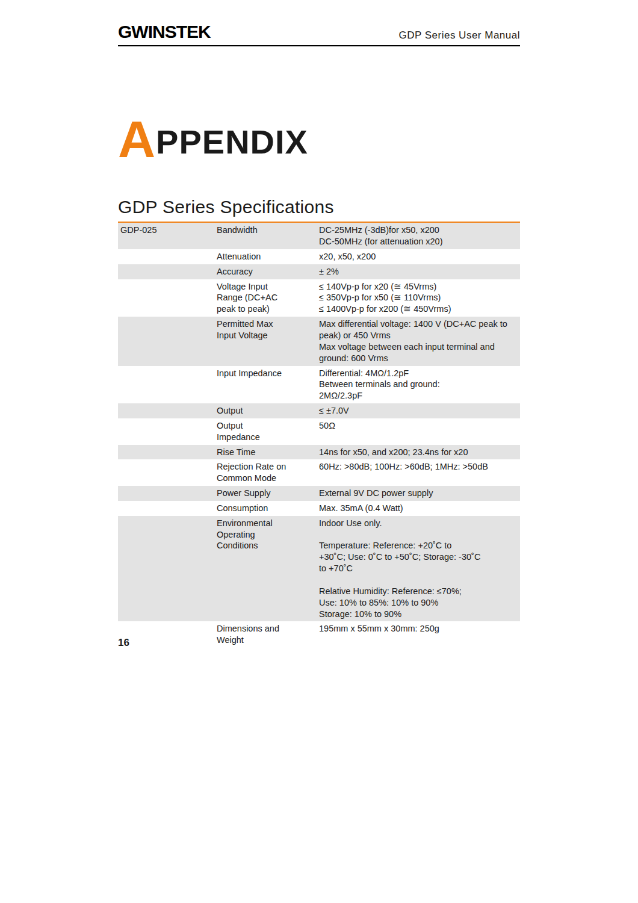GW INSTEK
GDP Series User Manual
APPENDIX
GDP Series Specifications
| GDP-025 | Bandwidth | DC-25MHz (-3dB)for x50, x200 DC-50MHz (for attenuation x20) |
| | Attenuation | x20, x50, x200 |
| | Accuracy | ± 2% |
| | Voltage Input Range (DC+AC peak to peak) | ≤ 140Vp-p for x20 (≅ 45Vrms) ≤ 350Vp-p for x50 (≅ 110Vrms) ≤ 1400Vp-p for x200 (≅ 450Vrms) |
| | Permitted Max Input Voltage | Max differential voltage: 1400 V (DC+AC peak to peak) or 450 Vrms Max voltage between each input terminal and ground: 600 Vrms |
| | Input Impedance | Differential: 4MΩ/1.2pF Between terminals and ground: 2MΩ/2.3pF |
| | Output | ≤ ±7.0V |
| | Output Impedance | 50Ω |
| | Rise Time | 14ns for x50, and x200; 23.4ns for x20 |
| | Rejection Rate on Common Mode | 60Hz: >80dB; 100Hz: >60dB; 1MHz: >50dB |
| | Power Supply | External 9V DC power supply |
| | Consumption | Max. 35mA (0.4 Watt) |
| | Environmental Operating Conditions | Indoor Use only. Temperature: Reference: +20˚C to +30˚C; Use: 0˚C to +50˚C; Storage: -30˚C to +70˚C Relative Humidity: Reference: ≤70%; Use: 10% to 85%: 10% to 90% Storage: 10% to 90% |
| | Dimensions and Weight | 195mm x 55mm x 30mm: 250g |
16